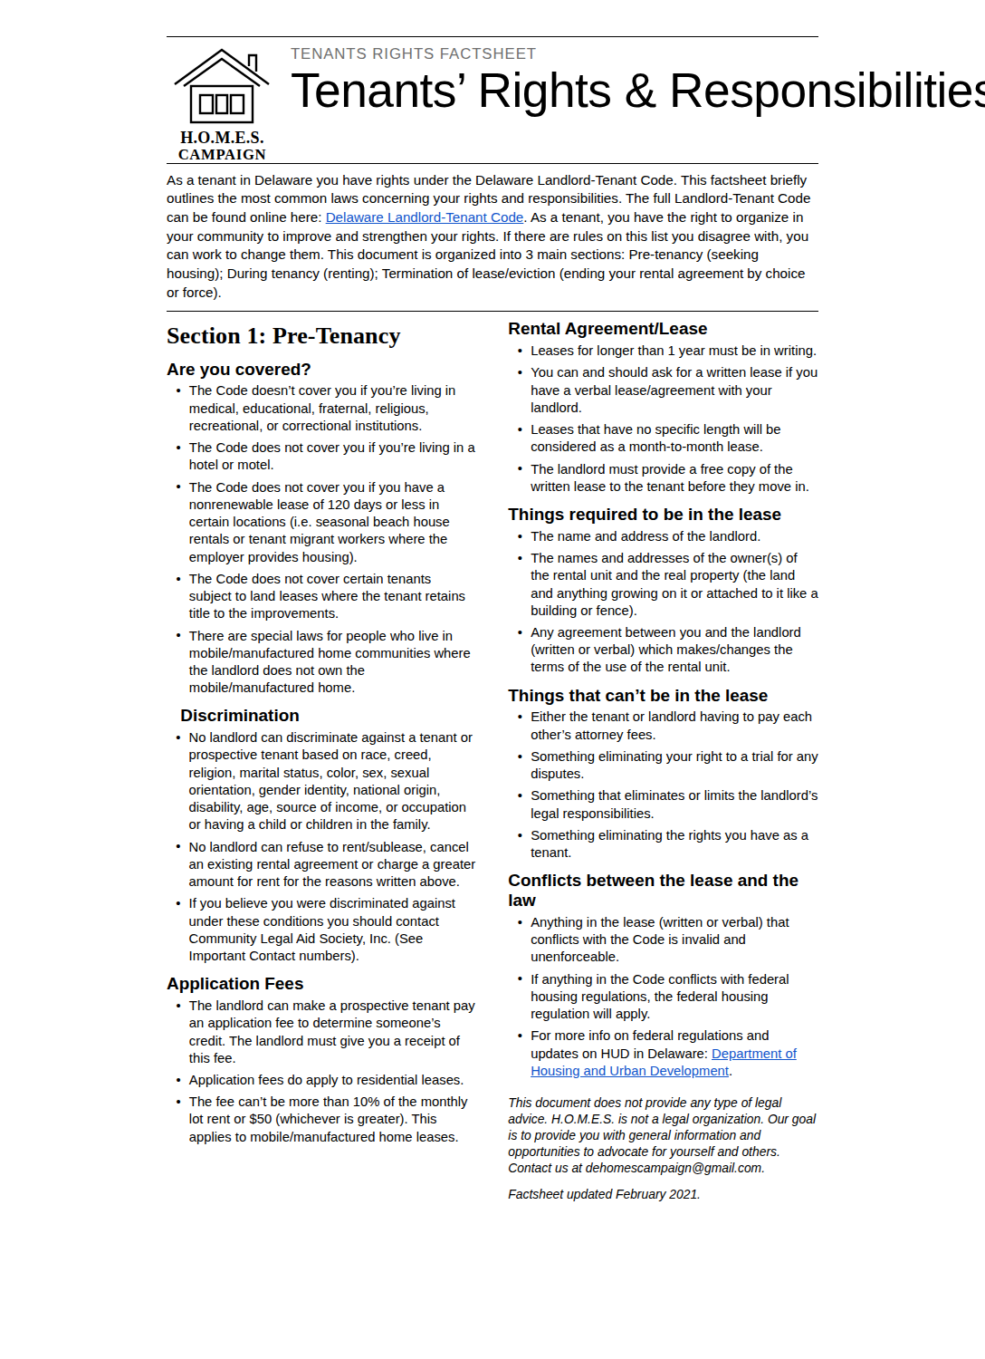H.O.M.E.S.
CAMPAIGN
TENANTS RIGHTS FACTSHEET
Tenants’ Rights & Responsibilities
As a tenant in Delaware you have rights under the Delaware Landlord-Tenant Code. This factsheet briefly outlines the most common laws concerning your rights and responsibilities. The full Landlord-Tenant Code can be found online here: Delaware Landlord-Tenant Code. As a tenant, you have the right to organize in your community to improve and strengthen your rights. If there are rules on this list you disagree with, you can work to change them. This document is organized into 3 main sections: Pre-tenancy (seeking housing); During tenancy (renting); Termination of lease/eviction (ending your rental agreement by choice or force).
Section 1: Pre-Tenancy
Are you covered?
The Code doesn’t cover you if you’re living in medical, educational, fraternal, religious, recreational, or correctional institutions.
The Code does not cover you if you’re living in a hotel or motel.
The Code does not cover you if you have a nonrenewable lease of 120 days or less in certain locations (i.e. seasonal beach house rentals or tenant migrant workers where the employer provides housing).
The Code does not cover certain tenants subject to land leases where the tenant retains title to the improvements.
There are special laws for people who live in mobile/manufactured home communities where the landlord does not own the mobile/manufactured home.
Discrimination
No landlord can discriminate against a tenant or prospective tenant based on race, creed, religion, marital status, color, sex, sexual orientation, gender identity, national origin, disability, age, source of income, or occupation or having a child or children in the family.
No landlord can refuse to rent/sublease, cancel an existing rental agreement or charge a greater amount for rent for the reasons written above.
If you believe you were discriminated against under these conditions you should contact Community Legal Aid Society, Inc. (See Important Contact numbers).
Application Fees
The landlord can make a prospective tenant pay an application fee to determine someone’s credit. The landlord must give you a receipt of this fee.
Application fees do apply to residential leases.
The fee can’t be more than 10% of the monthly lot rent or $50 (whichever is greater). This applies to mobile/manufactured home leases.
Rental Agreement/Lease
Leases for longer than 1 year must be in writing.
You can and should ask for a written lease if you have a verbal lease/agreement with your landlord.
Leases that have no specific length will be considered as a month-to-month lease.
The landlord must provide a free copy of the written lease to the tenant before they move in.
Things required to be in the lease
The name and address of the landlord.
The names and addresses of the owner(s) of the rental unit and the real property (the land and anything growing on it or attached to it like a building or fence).
Any agreement between you and the landlord (written or verbal) which makes/changes the terms of the use of the rental unit.
Things that can’t be in the lease
Either the tenant or landlord having to pay each other’s attorney fees.
Something eliminating your right to a trial for any disputes.
Something that eliminates or limits the landlord’s legal responsibilities.
Something eliminating the rights you have as a tenant.
Conflicts between the lease and the law
Anything in the lease (written or verbal) that conflicts with the Code is invalid and unenforceable.
If anything in the Code conflicts with federal housing regulations, the federal housing regulation will apply.
For more info on federal regulations and updates on HUD in Delaware: Department of Housing and Urban Development.
This document does not provide any type of legal advice. H.O.M.E.S. is not a legal organization. Our goal is to provide you with general information and opportunities to advocate for yourself and others. Contact us at dehomescampaign@gmail.com.
Factsheet updated February 2021.